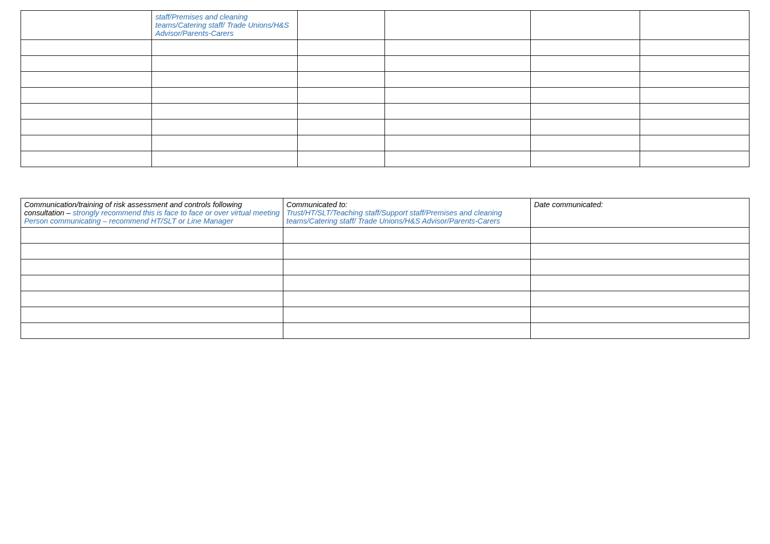| | staff/Premises and cleaning teams/Catering staff/ Trade Unions/H&S Advisor/Parents-Carers | | | | |
| Communication/training of risk assessment and controls following consultation – strongly recommend this is face to face or over virtual meeting Person communicating – recommend HT/SLT or Line Manager | Communicated to: Trust/HT/SLT/Teaching staff/Support staff/Premises and cleaning teams/Catering staff/ Trade Unions/H&S Advisor/Parents-Carers | Date communicated: |